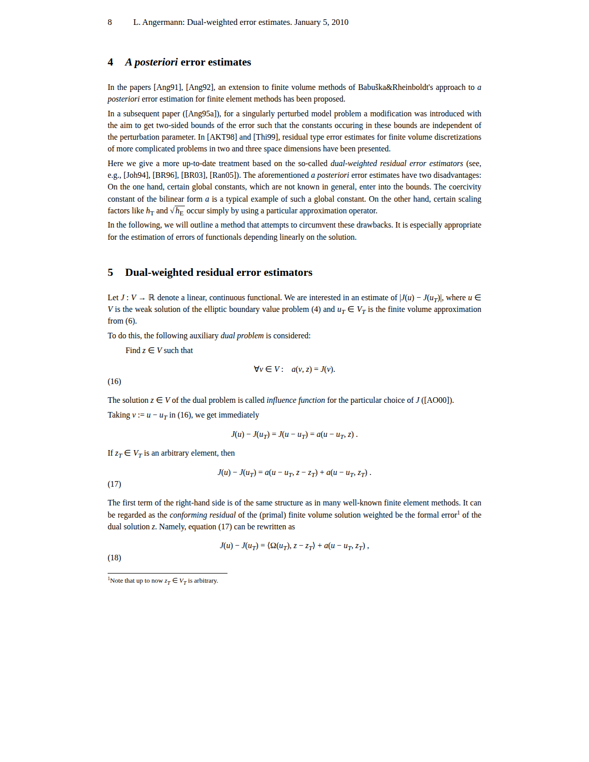8 L. Angermann: Dual-weighted error estimates. January 5, 2010
4 A posteriori error estimates
In the papers [Ang91], [Ang92], an extension to finite volume methods of Babuška&Rheinboldt's approach to a posteriori error estimation for finite element methods has been proposed.
In a subsequent paper ([Ang95a]), for a singularly perturbed model problem a modification was introduced with the aim to get two-sided bounds of the error such that the constants occuring in these bounds are independent of the perturbation parameter. In [AKT98] and [Thi99], residual type error estimates for finite volume discretizations of more complicated problems in two and three space dimensions have been presented.
Here we give a more up-to-date treatment based on the so-called dual-weighted residual error estimators (see, e.g., [Joh94], [BR96], [BR03], [Ran05]). The aforementioned a posteriori error estimates have two disadvantages: On the one hand, certain global constants, which are not known in general, enter into the bounds. The coercivity constant of the bilinear form a is a typical example of such a global constant. On the other hand, certain scaling factors like hT and √hE occur simply by using a particular approximation operator.
In the following, we will outline a method that attempts to circumvent these drawbacks. It is especially appropriate for the estimation of errors of functionals depending linearly on the solution.
5 Dual-weighted residual error estimators
Let J : V → ℝ denote a linear, continuous functional. We are interested in an estimate of |J(u) − J(uT)|, where u ∈ V is the weak solution of the elliptic boundary value problem (4) and uT ∈ VT is the finite volume approximation from (6).
To do this, the following auxiliary dual problem is considered:
Find z ∈ V such that
∀v ∈ V : a(v, z) = J(v).
(16)
The solution z ∈ V of the dual problem is called influence function for the particular choice of J ([AO00]).
Taking v := u − uT in (16), we get immediately
J(u) − J(uT) = J(u − uT) = a(u − uT, z) .
If zT ∈ VT is an arbitrary element, then
J(u) − J(uT) = a(u − uT, z − zT) + a(u − uT, zT) .
(17)
The first term of the right-hand side is of the same structure as in many well-known finite element methods. It can be regarded as the conforming residual of the (primal) finite volume solution weighted be the formal error1 of the dual solution z. Namely, equation (17) can be rewritten as
J(u) − J(uT) = ⟨Ω(uT), z − zT⟩ + a(u − uT, zT) ,
(18)
1Note that up to now zT ∈ VT is arbitrary.